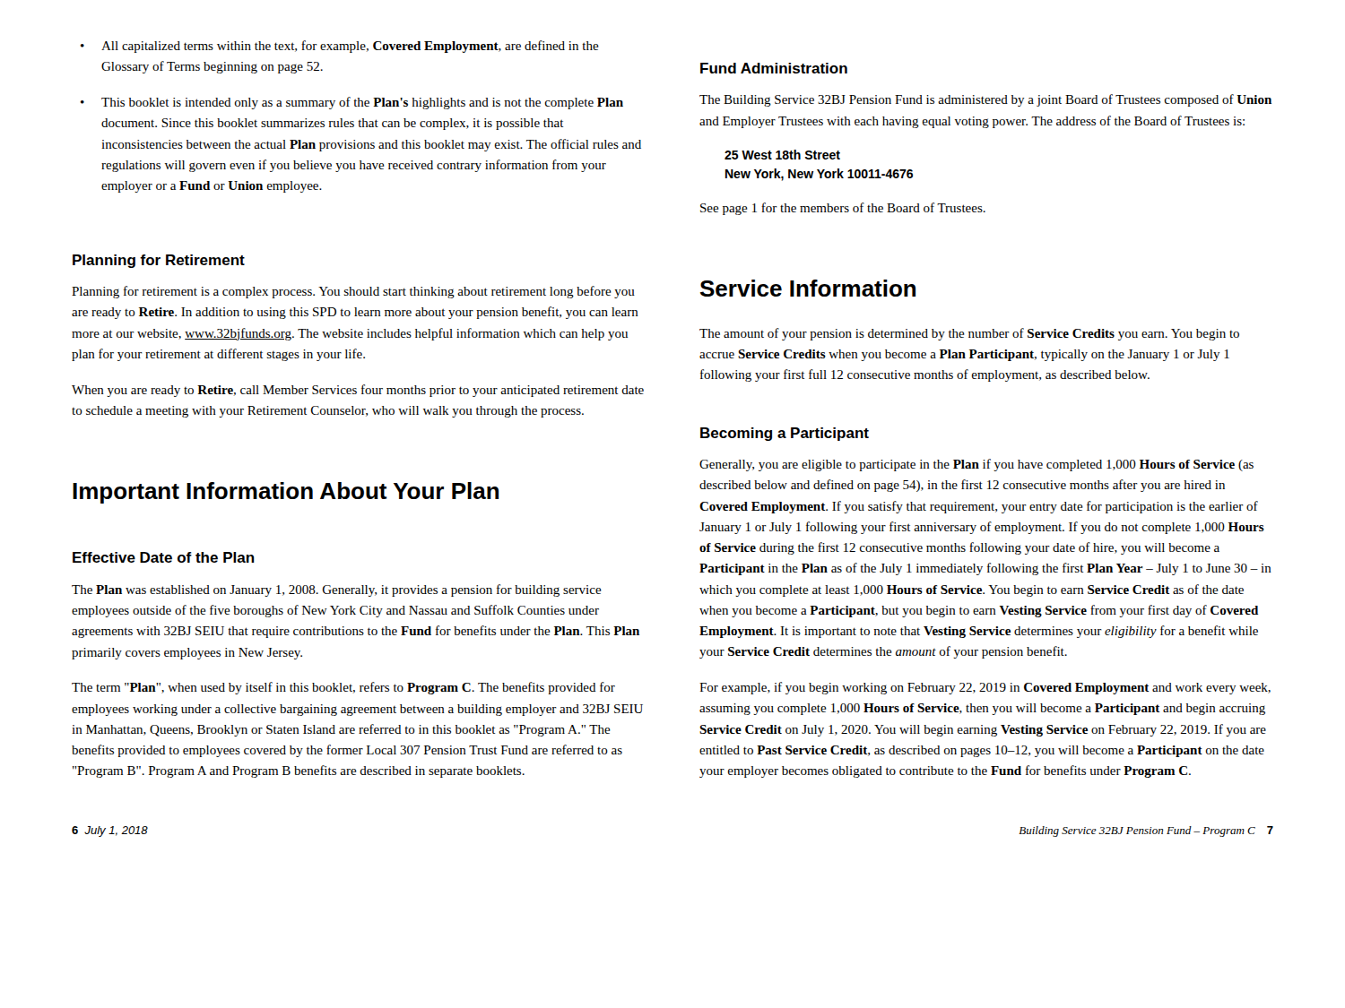All capitalized terms within the text, for example, Covered Employment, are defined in the Glossary of Terms beginning on page 52.
This booklet is intended only as a summary of the Plan's highlights and is not the complete Plan document. Since this booklet summarizes rules that can be complex, it is possible that inconsistencies between the actual Plan provisions and this booklet may exist. The official rules and regulations will govern even if you believe you have received contrary information from your employer or a Fund or Union employee.
Planning for Retirement
Planning for retirement is a complex process. You should start thinking about retirement long before you are ready to Retire. In addition to using this SPD to learn more about your pension benefit, you can learn more at our website, www.32bjfunds.org. The website includes helpful information which can help you plan for your retirement at different stages in your life.
When you are ready to Retire, call Member Services four months prior to your anticipated retirement date to schedule a meeting with your Retirement Counselor, who will walk you through the process.
Important Information About Your Plan
Effective Date of the Plan
The Plan was established on January 1, 2008. Generally, it provides a pension for building service employees outside of the five boroughs of New York City and Nassau and Suffolk Counties under agreements with 32BJ SEIU that require contributions to the Fund for benefits under the Plan. This Plan primarily covers employees in New Jersey.
The term "Plan", when used by itself in this booklet, refers to Program C. The benefits provided for employees working under a collective bargaining agreement between a building employer and 32BJ SEIU in Manhattan, Queens, Brooklyn or Staten Island are referred to in this booklet as "Program A." The benefits provided to employees covered by the former Local 307 Pension Trust Fund are referred to as "Program B". Program A and Program B benefits are described in separate booklets.
Fund Administration
The Building Service 32BJ Pension Fund is administered by a joint Board of Trustees composed of Union and Employer Trustees with each having equal voting power. The address of the Board of Trustees is:
25 West 18th Street
New York, New York 10011-4676
See page 1 for the members of the Board of Trustees.
Service Information
The amount of your pension is determined by the number of Service Credits you earn. You begin to accrue Service Credits when you become a Plan Participant, typically on the January 1 or July 1 following your first full 12 consecutive months of employment, as described below.
Becoming a Participant
Generally, you are eligible to participate in the Plan if you have completed 1,000 Hours of Service (as described below and defined on page 54), in the first 12 consecutive months after you are hired in Covered Employment. If you satisfy that requirement, your entry date for participation is the earlier of January 1 or July 1 following your first anniversary of employment. If you do not complete 1,000 Hours of Service during the first 12 consecutive months following your date of hire, you will become a Participant in the Plan as of the July 1 immediately following the first Plan Year – July 1 to June 30 – in which you complete at least 1,000 Hours of Service. You begin to earn Service Credit as of the date when you become a Participant, but you begin to earn Vesting Service from your first day of Covered Employment. It is important to note that Vesting Service determines your eligibility for a benefit while your Service Credit determines the amount of your pension benefit.
For example, if you begin working on February 22, 2019 in Covered Employment and work every week, assuming you complete 1,000 Hours of Service, then you will become a Participant and begin accruing Service Credit on July 1, 2020. You will begin earning Vesting Service on February 22, 2019. If you are entitled to Past Service Credit, as described on pages 10–12, you will become a Participant on the date your employer becomes obligated to contribute to the Fund for benefits under Program C.
6 July 1, 2018
Building Service 32BJ Pension Fund – Program C 7